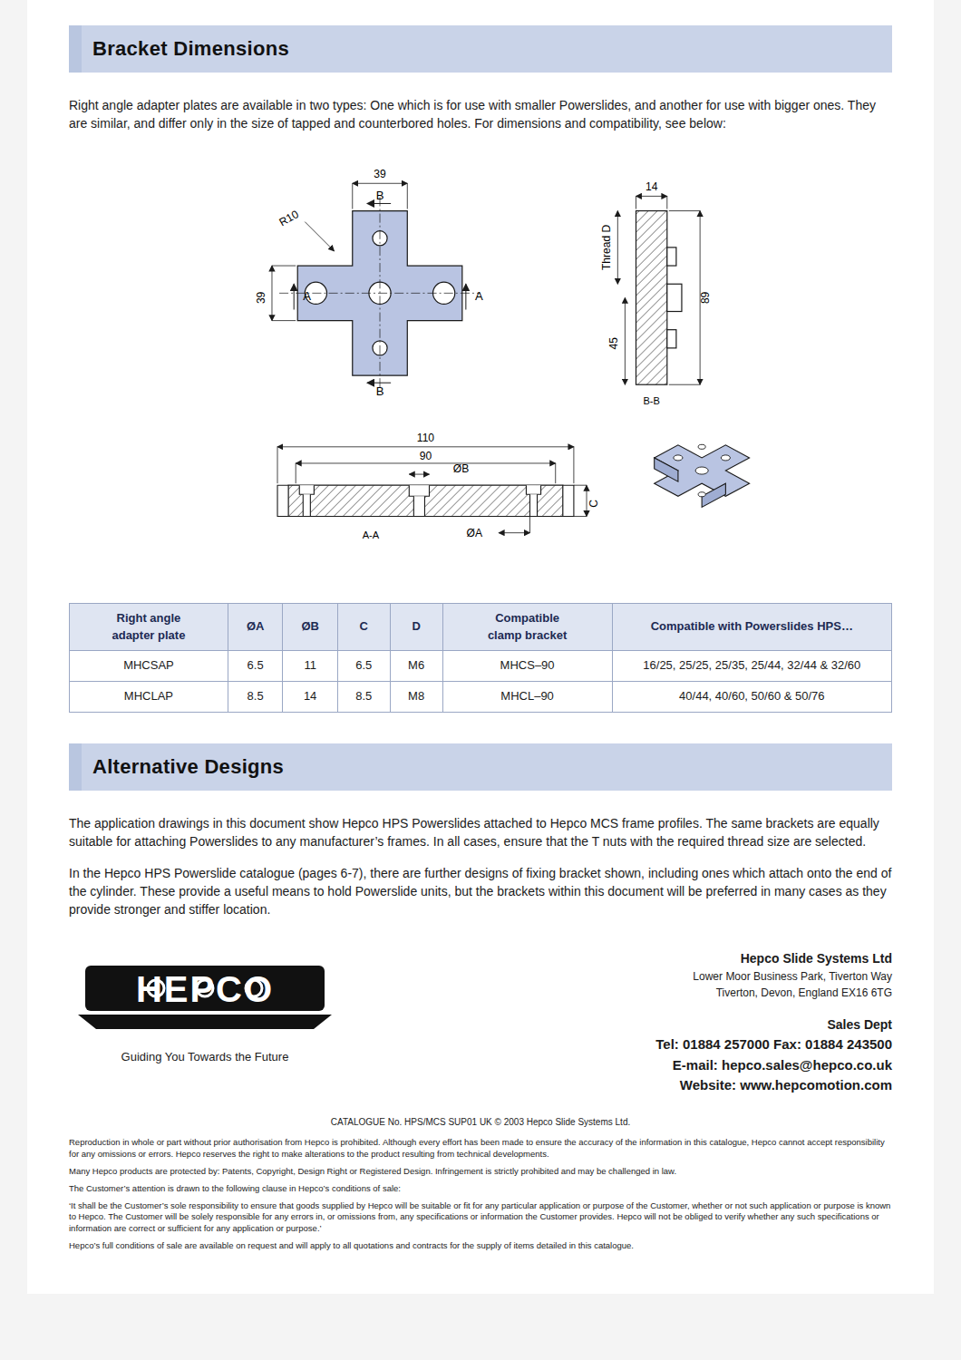Bracket Dimensions
Right angle adapter plates are available in two types: One which is for use with smaller Powerslides, and another for use with bigger ones. They are similar, and differ only in the size of tapped and counterbored holes. For dimensions and compatibility, see below:
39 39 R10 A A B B 14 Thread D 45 89 B-B 110 90 ØB C ØA A-A
Right angle adapter plate dimensions and compatibility
| Right angle adapter plate | ØA | ØB | C | D | Compatible clamp bracket | Compatible with Powerslides HPS… |
| --- | --- | --- | --- | --- | --- | --- |
| MHCSAP | 6.5 | 11 | 6.5 | M6 | MHCS–90 | 16/25, 25/25, 25/35, 25/44, 32/44 & 32/60 |
| MHCLAP | 8.5 | 14 | 8.5 | M8 | MHCL–90 | 40/44, 40/60, 50/60 & 50/76 |
Alternative Designs
The application drawings in this document show Hepco HPS Powerslides attached to Hepco MCS frame profiles. The same brackets are equally suitable for attaching Powerslides to any manufacturer’s frames. In all cases, ensure that the T nuts with the required thread size are selected.
In the Hepco HPS Powerslide catalogue (pages 6-7), there are further designs of fixing bracket shown, including ones which attach onto the end of the cylinder. These provide a useful means to hold Powerslide units, but the brackets within this document will be preferred in many cases as they provide stronger and stiffer location.
HEPCO
Guiding You Towards the Future
Hepco Slide Systems Ltd
Lower Moor Business Park, Tiverton Way
Tiverton, Devon, England EX16 6TG
Sales Dept
Tel: 01884 257000 Fax: 01884 243500
E-mail: hepco.sales@hepco.co.uk
Website: www.hepcomotion.com
CATALOGUE No. HPS/MCS SUP01 UK © 2003 Hepco Slide Systems Ltd.
Reproduction in whole or part without prior authorisation from Hepco is prohibited. Although every effort has been made to ensure the accuracy of the information in this catalogue, Hepco cannot accept responsibility for any omissions or errors. Hepco reserves the right to make alterations to the product resulting from technical developments.
Many Hepco products are protected by: Patents, Copyright, Design Right or Registered Design. Infringement is strictly prohibited and may be challenged in law.
The Customer’s attention is drawn to the following clause in Hepco’s conditions of sale:
‘It shall be the Customer’s sole responsibility to ensure that goods supplied by Hepco will be suitable or fit for any particular application or purpose of the Customer, whether or not such application or purpose is known to Hepco. The Customer will be solely responsible for any errors in, or omissions from, any specifications or information the Customer provides. Hepco will not be obliged to verify whether any such specifications or information are correct or sufficient for any application or purpose.’
Hepco’s full conditions of sale are available on request and will apply to all quotations and contracts for the supply of items detailed in this catalogue.